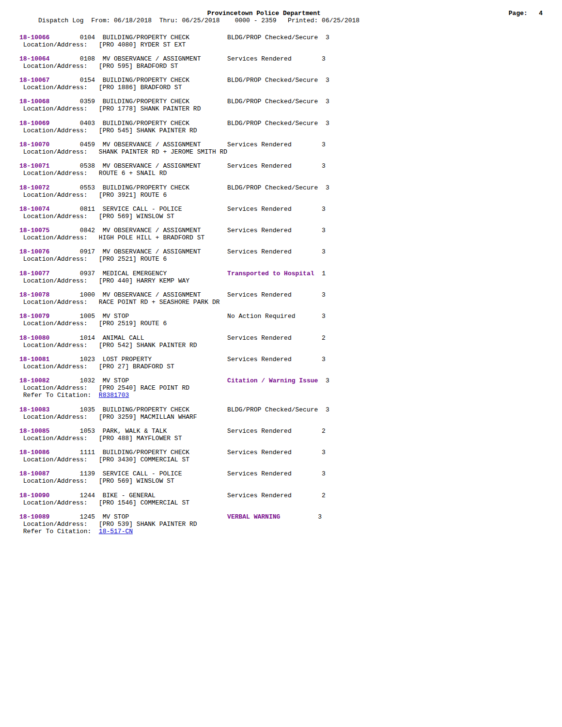Provincetown Police Department
Page: 4
Dispatch Log From: 06/18/2018 Thru: 06/25/2018 0000 - 2359 Printed: 06/25/2018
18-10066 0104 BUILDING/PROPERTY CHECK BLDG/PROP Checked/Secure 3 Location/Address: [PRO 4080] RYDER ST EXT
18-10064 0108 MV OBSERVANCE / ASSIGNMENT Services Rendered 3 Location/Address: [PRO 595] BRADFORD ST
18-10067 0154 BUILDING/PROPERTY CHECK BLDG/PROP Checked/Secure 3 Location/Address: [PRO 1886] BRADFORD ST
18-10068 0359 BUILDING/PROPERTY CHECK BLDG/PROP Checked/Secure 3 Location/Address: [PRO 1778] SHANK PAINTER RD
18-10069 0403 BUILDING/PROPERTY CHECK BLDG/PROP Checked/Secure 3 Location/Address: [PRO 545] SHANK PAINTER RD
18-10070 0459 MV OBSERVANCE / ASSIGNMENT Services Rendered 3 Location/Address: SHANK PAINTER RD + JEROME SMITH RD
18-10071 0538 MV OBSERVANCE / ASSIGNMENT Services Rendered 3 Location/Address: ROUTE 6 + SNAIL RD
18-10072 0553 BUILDING/PROPERTY CHECK BLDG/PROP Checked/Secure 3 Location/Address: [PRO 3921] ROUTE 6
18-10074 0811 SERVICE CALL - POLICE Services Rendered 3 Location/Address: [PRO 569] WINSLOW ST
18-10075 0842 MV OBSERVANCE / ASSIGNMENT Services Rendered 3 Location/Address: HIGH POLE HILL + BRADFORD ST
18-10076 0917 MV OBSERVANCE / ASSIGNMENT Services Rendered 3 Location/Address: [PRO 2521] ROUTE 6
18-10077 0937 MEDICAL EMERGENCY Transported to Hospital 1 Location/Address: [PRO 440] HARRY KEMP WAY
18-10078 1000 MV OBSERVANCE / ASSIGNMENT Services Rendered 3 Location/Address: RACE POINT RD + SEASHORE PARK DR
18-10079 1005 MV STOP No Action Required 3 Location/Address: [PRO 2519] ROUTE 6
18-10080 1014 ANIMAL CALL Services Rendered 2 Location/Address: [PRO 542] SHANK PAINTER RD
18-10081 1023 LOST PROPERTY Services Rendered 3 Location/Address: [PRO 27] BRADFORD ST
18-10082 1032 MV STOP Citation / Warning Issue 3 Location/Address: [PRO 2540] RACE POINT RD Refer To Citation: R8381703
18-10083 1035 BUILDING/PROPERTY CHECK BLDG/PROP Checked/Secure 3 Location/Address: [PRO 3259] MACMILLAN WHARF
18-10085 1053 PARK, WALK & TALK Services Rendered 2 Location/Address: [PRO 488] MAYFLOWER ST
18-10086 1111 BUILDING/PROPERTY CHECK Services Rendered 3 Location/Address: [PRO 3430] COMMERCIAL ST
18-10087 1139 SERVICE CALL - POLICE Services Rendered 3 Location/Address: [PRO 569] WINSLOW ST
18-10090 1244 BIKE - GENERAL Services Rendered 2 Location/Address: [PRO 1546] COMMERCIAL ST
18-10089 1245 MV STOP VERBAL WARNING 3 Location/Address: [PRO 539] SHANK PAINTER RD Refer To Citation: 18-517-CN